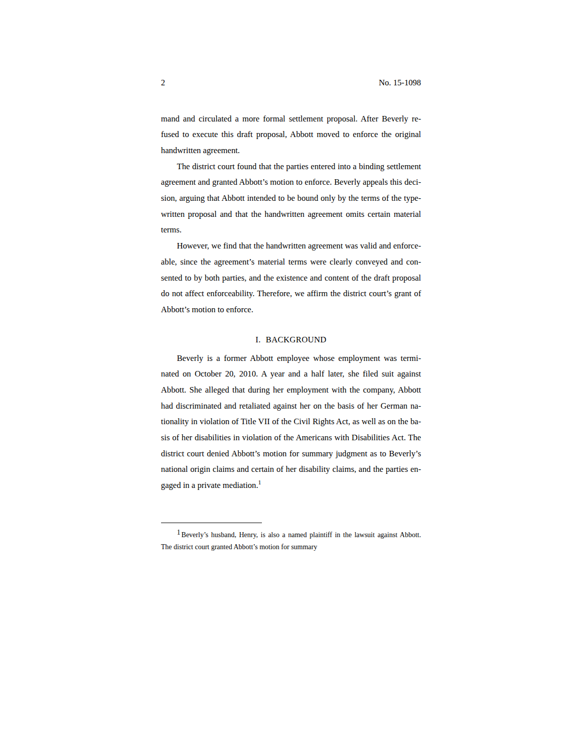2 No. 15-1098
mand and circulated a more formal settlement proposal. After Beverly refused to execute this draft proposal, Abbott moved to enforce the original handwritten agreement.
The district court found that the parties entered into a binding settlement agreement and granted Abbott’s motion to enforce. Beverly appeals this decision, arguing that Abbott intended to be bound only by the terms of the typewritten proposal and that the handwritten agreement omits certain material terms.
However, we find that the handwritten agreement was valid and enforceable, since the agreement’s material terms were clearly conveyed and consented to by both parties, and the existence and content of the draft proposal do not affect enforceability. Therefore, we affirm the district court’s grant of Abbott’s motion to enforce.
I. BACKGROUND
Beverly is a former Abbott employee whose employment was terminated on October 20, 2010. A year and a half later, she filed suit against Abbott. She alleged that during her employment with the company, Abbott had discriminated and retaliated against her on the basis of her German nationality in violation of Title VII of the Civil Rights Act, as well as on the basis of her disabilities in violation of the Americans with Disabilities Act. The district court denied Abbott’s motion for summary judgment as to Beverly’s national origin claims and certain of her disability claims, and the parties engaged in a private mediation.1
1Beverly’s husband, Henry, is also a named plaintiff in the lawsuit against Abbott. The district court granted Abbott’s motion for summary